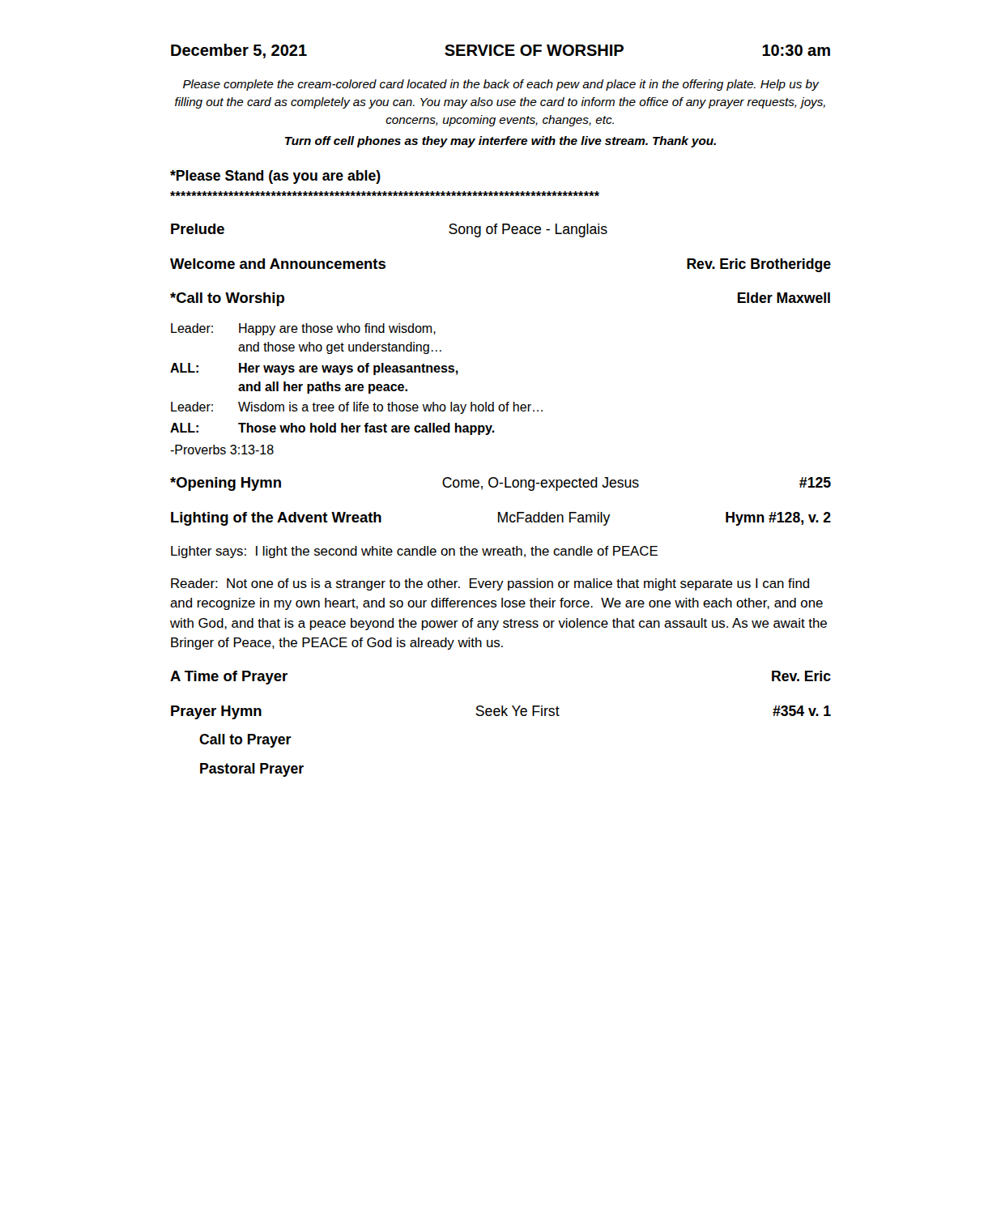December 5, 2021 SERVICE OF WORSHIP 10:30 am
Please complete the cream-colored card located in the back of each pew and place it in the offering plate. Help us by filling out the card as completely as you can. You may also use the card to inform the office of any prayer requests, joys, concerns, upcoming events, changes, etc.
Turn off cell phones as they may interfere with the live stream. Thank you.
*Please Stand (as you are able)
*********************************************************************************
Prelude Song of Peace - Langlais
Welcome and Announcements Rev. Eric Brotheridge
*Call to Worship Elder Maxwell
Leader: Happy are those who find wisdom, and those who get understanding…
ALL: Her ways are ways of pleasantness, and all her paths are peace.
Leader: Wisdom is a tree of life to those who lay hold of her…
ALL: Those who hold her fast are called happy.
-Proverbs 3:13-18
*Opening Hymn Come, O-Long-expected Jesus #125
Lighting of the Advent Wreath McFadden Family Hymn #128, v. 2
Lighter says: I light the second white candle on the wreath, the candle of PEACE
Reader: Not one of us is a stranger to the other. Every passion or malice that might separate us I can find and recognize in my own heart, and so our differences lose their force. We are one with each other, and one with God, and that is a peace beyond the power of any stress or violence that can assault us. As we await the Bringer of Peace, the PEACE of God is already with us.
A Time of Prayer Rev. Eric
Prayer Hymn Seek Ye First #354 v. 1
Call to Prayer
Pastoral Prayer